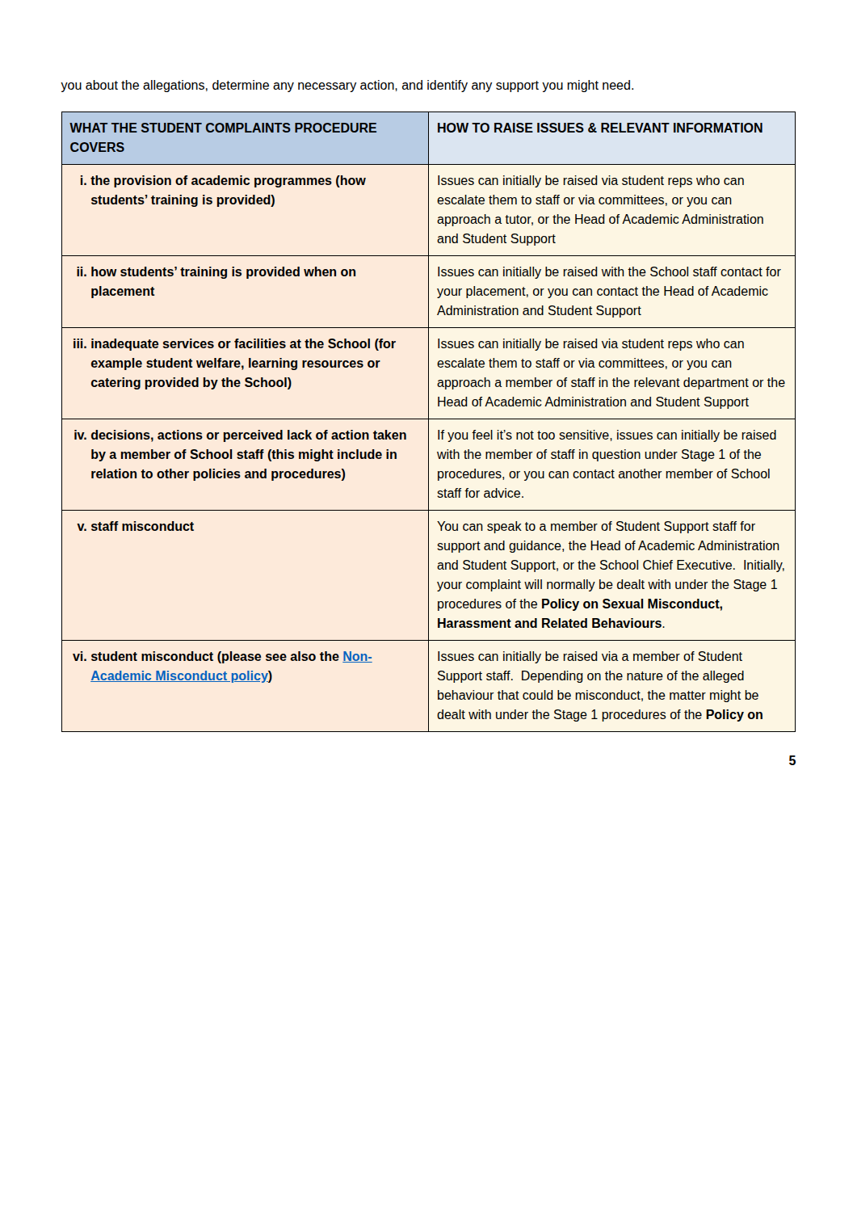you about the allegations, determine any necessary action, and identify any support you might need.
| WHAT THE STUDENT COMPLAINTS PROCEDURE COVERS | HOW TO RAISE ISSUES & RELEVANT INFORMATION |
| --- | --- |
| the provision of academic programmes (how students’ training is provided) | Issues can initially be raised via student reps who can escalate them to staff or via committees, or you can approach a tutor, or the Head of Academic Administration and Student Support |
| how students’ training is provided when on placement | Issues can initially be raised with the School staff contact for your placement, or you can contact the Head of Academic Administration and Student Support |
| inadequate services or facilities at the School (for example student welfare, learning resources or catering provided by the School) | Issues can initially be raised via student reps who can escalate them to staff or via committees, or you can approach a member of staff in the relevant department or the Head of Academic Administration and Student Support |
| decisions, actions or perceived lack of action taken by a member of School staff (this might include in relation to other policies and procedures) | If you feel it’s not too sensitive, issues can initially be raised with the member of staff in question under Stage 1 of the procedures, or you can contact another member of School staff for advice. |
| staff misconduct | You can speak to a member of Student Support staff for support and guidance, the Head of Academic Administration and Student Support, or the School Chief Executive. Initially, your complaint will normally be dealt with under the Stage 1 procedures of the Policy on Sexual Misconduct, Harassment and Related Behaviours . |
| student misconduct (please see also the Non-Academic Misconduct policy ) | Issues can initially be raised via a member of Student Support staff. Depending on the nature of the alleged behaviour that could be misconduct, the matter might be dealt with under the Stage 1 procedures of the Policy on |
5